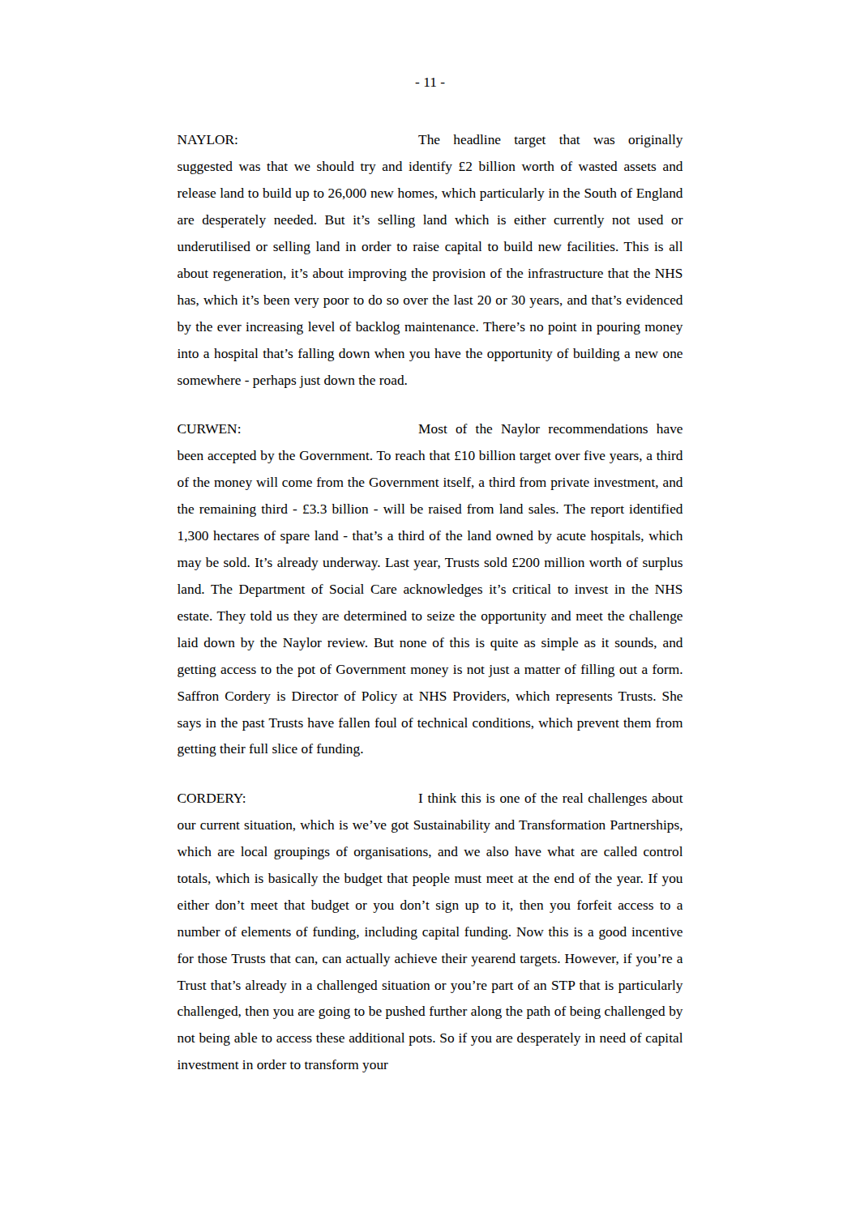- 11 -
NAYLOR: The headline target that was originally suggested was that we should try and identify £2 billion worth of wasted assets and release land to build up to 26,000 new homes, which particularly in the South of England are desperately needed. But it’s selling land which is either currently not used or underutilised or selling land in order to raise capital to build new facilities. This is all about regeneration, it’s about improving the provision of the infrastructure that the NHS has, which it’s been very poor to do so over the last 20 or 30 years, and that’s evidenced by the ever increasing level of backlog maintenance. There’s no point in pouring money into a hospital that’s falling down when you have the opportunity of building a new one somewhere - perhaps just down the road.
CURWEN: Most of the Naylor recommendations have been accepted by the Government. To reach that £10 billion target over five years, a third of the money will come from the Government itself, a third from private investment, and the remaining third - £3.3 billion - will be raised from land sales. The report identified 1,300 hectares of spare land - that’s a third of the land owned by acute hospitals, which may be sold. It’s already underway. Last year, Trusts sold £200 million worth of surplus land. The Department of Social Care acknowledges it’s critical to invest in the NHS estate. They told us they are determined to seize the opportunity and meet the challenge laid down by the Naylor review. But none of this is quite as simple as it sounds, and getting access to the pot of Government money is not just a matter of filling out a form. Saffron Cordery is Director of Policy at NHS Providers, which represents Trusts. She says in the past Trusts have fallen foul of technical conditions, which prevent them from getting their full slice of funding.
CORDERY: I think this is one of the real challenges about our current situation, which is we’ve got Sustainability and Transformation Partnerships, which are local groupings of organisations, and we also have what are called control totals, which is basically the budget that people must meet at the end of the year. If you either don’t meet that budget or you don’t sign up to it, then you forfeit access to a number of elements of funding, including capital funding. Now this is a good incentive for those Trusts that can, can actually achieve their yearend targets. However, if you’re a Trust that’s already in a challenged situation or you’re part of an STP that is particularly challenged, then you are going to be pushed further along the path of being challenged by not being able to access these additional pots. So if you are desperately in need of capital investment in order to transform your